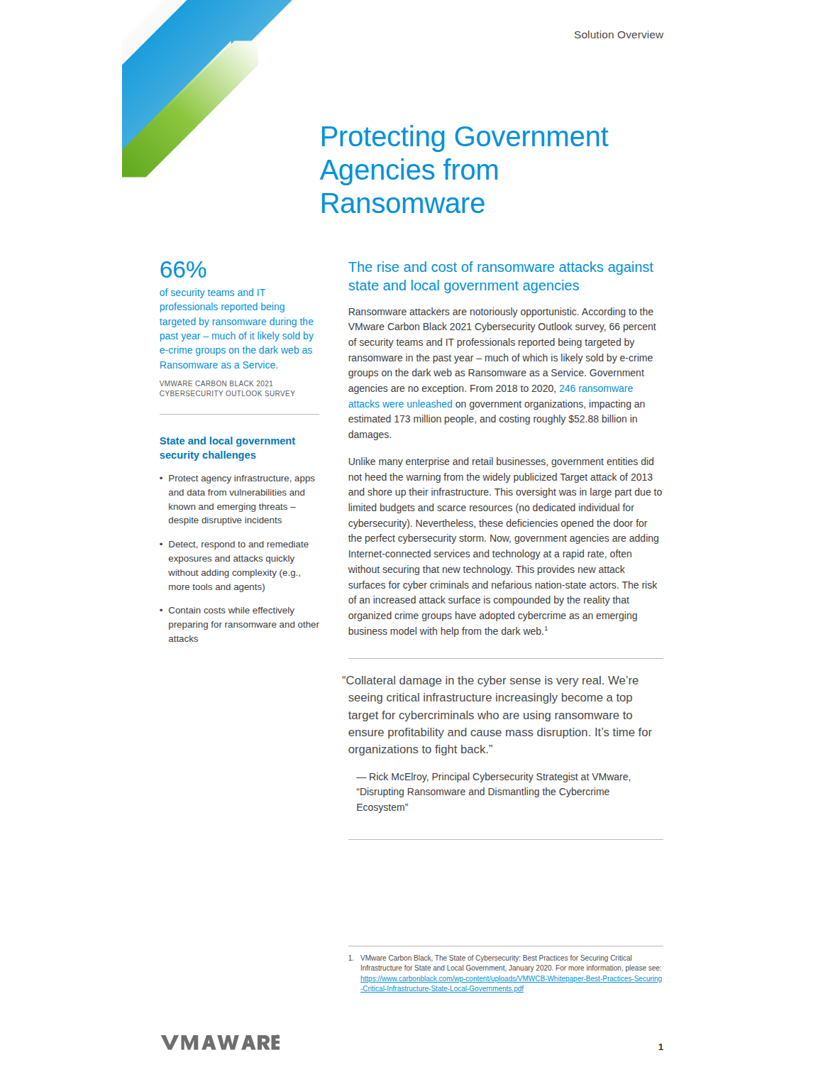Solution Overview
Protecting Government
Agencies from Ransomware
66%
of security teams and IT professionals reported being targeted by ransomware during the past year – much of it likely sold by e-crime groups on the dark web as Ransomware as a Service.
VMWARE CARBON BLACK 2021
CYBERSECURITY OUTLOOK SURVEY
State and local government
security challenges
Protect agency infrastructure, apps and data from vulnerabilities and known and emerging threats – despite disruptive incidents
Detect, respond to and remediate exposures and attacks quickly without adding complexity (e.g., more tools and agents)
Contain costs while effectively preparing for ransomware and other attacks
The rise and cost of ransomware attacks against state and local government agencies
Ransomware attackers are notoriously opportunistic. According to the VMware Carbon Black 2021 Cybersecurity Outlook survey, 66 percent of security teams and IT professionals reported being targeted by ransomware in the past year – much of which is likely sold by e-crime groups on the dark web as Ransomware as a Service. Government agencies are no exception. From 2018 to 2020, 246 ransomware attacks were unleashed on government organizations, impacting an estimated 173 million people, and costing roughly $52.88 billion in damages.
Unlike many enterprise and retail businesses, government entities did not heed the warning from the widely publicized Target attack of 2013 and shore up their infrastructure. This oversight was in large part due to limited budgets and scarce resources (no dedicated individual for cybersecurity). Nevertheless, these deficiencies opened the door for the perfect cybersecurity storm. Now, government agencies are adding Internet-connected services and technology at a rapid rate, often without securing that new technology. This provides new attack surfaces for cyber criminals and nefarious nation-state actors. The risk of an increased attack surface is compounded by the reality that organized crime groups have adopted cybercrime as an emerging business model with help from the dark web.1
“Collateral damage in the cyber sense is very real. We’re seeing critical infrastructure increasingly become a top target for cybercriminals who are using ransomware to ensure profitability and cause mass disruption. It’s time for organizations to fight back.”
— Rick McElroy, Principal Cybersecurity Strategist at VMware,
“Disrupting Ransomware and Dismantling the Cybercrime Ecosystem”
1. VMware Carbon Black, The State of Cybersecurity: Best Practices for Securing Critical Infrastructure for State and Local Government, January 2020. For more information, please see: https://www.carbonblack.com/wp-content/uploads/VMWCB-Whitepaper-Best-Practices-Securing-Critical-Infrastructure-State-Local-Governments.pdf
1